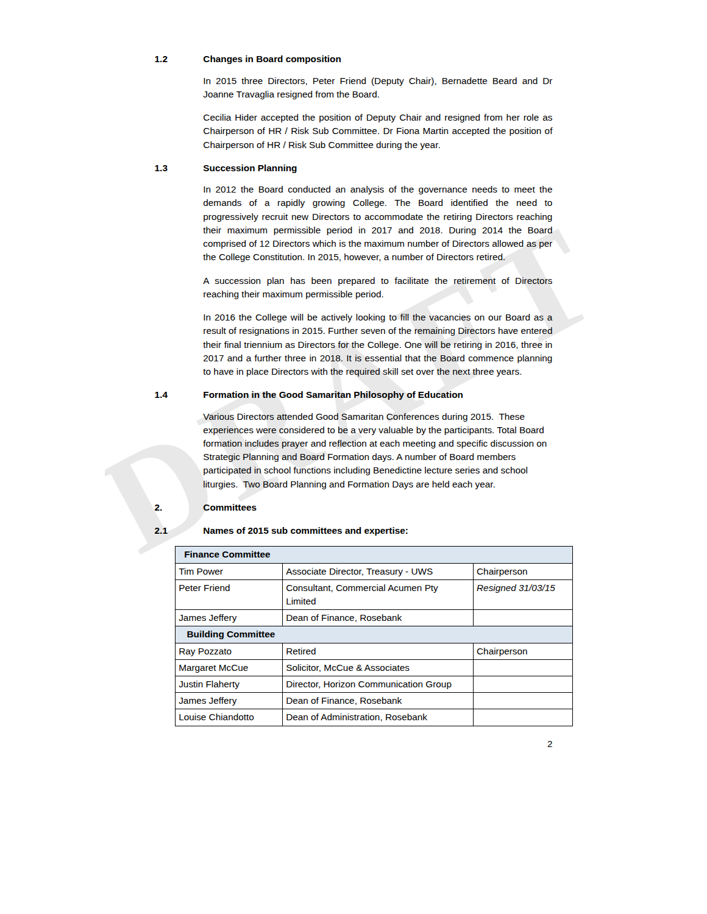DRAFT
1.2 Changes in Board composition
In 2015 three Directors, Peter Friend (Deputy Chair), Bernadette Beard and Dr Joanne Travaglia resigned from the Board.
Cecilia Hider accepted the position of Deputy Chair and resigned from her role as Chairperson of HR / Risk Sub Committee. Dr Fiona Martin accepted the position of Chairperson of HR / Risk Sub Committee during the year.
1.3 Succession Planning
In 2012 the Board conducted an analysis of the governance needs to meet the demands of a rapidly growing College. The Board identified the need to progressively recruit new Directors to accommodate the retiring Directors reaching their maximum permissible period in 2017 and 2018. During 2014 the Board comprised of 12 Directors which is the maximum number of Directors allowed as per the College Constitution. In 2015, however, a number of Directors retired.
A succession plan has been prepared to facilitate the retirement of Directors reaching their maximum permissible period.
In 2016 the College will be actively looking to fill the vacancies on our Board as a result of resignations in 2015. Further seven of the remaining Directors have entered their final triennium as Directors for the College. One will be retiring in 2016, three in 2017 and a further three in 2018. It is essential that the Board commence planning to have in place Directors with the required skill set over the next three years.
1.4 Formation in the Good Samaritan Philosophy of Education
Various Directors attended Good Samaritan Conferences during 2015. These experiences were considered to be a very valuable by the participants. Total Board formation includes prayer and reflection at each meeting and specific discussion on Strategic Planning and Board Formation days. A number of Board members participated in school functions including Benedictine lecture series and school liturgies. Two Board Planning and Formation Days are held each year.
2. Committees
2.1 Names of 2015 sub committees and expertise:
| Finance Committee |
| Tim Power | Associate Director, Treasury - UWS | Chairperson |
| Peter Friend | Consultant, Commercial Acumen Pty Limited | Resigned 31/03/15 |
| James Jeffery | Dean of Finance, Rosebank | |
| Building Committee |
| Ray Pozzato | Retired | Chairperson |
| Margaret McCue | Solicitor, McCue & Associates | |
| Justin Flaherty | Director, Horizon Communication Group | |
| James Jeffery | Dean of Finance, Rosebank | |
| Louise Chiandotto | Dean of Administration, Rosebank | |
2